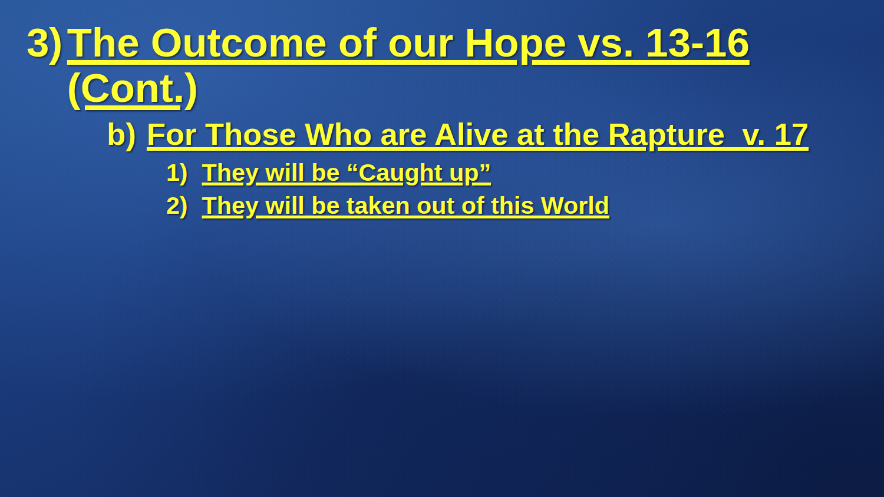3) The Outcome of our Hope vs. 13-16 (Cont.)
b) For Those Who are Alive at the Rapture v. 17
1) They will be “Caught up”
2) They will be taken out of this World